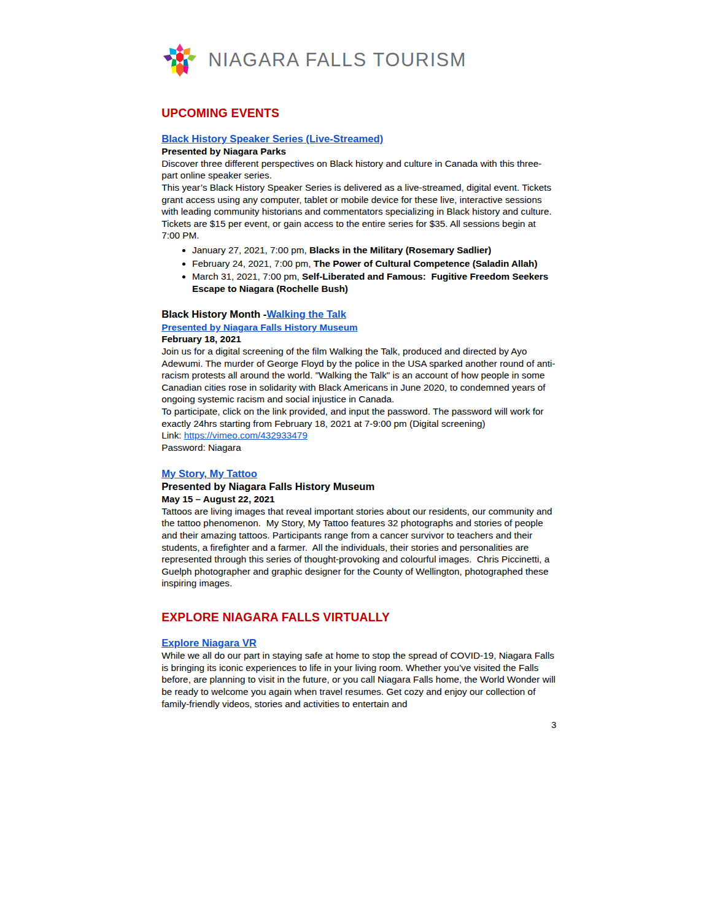NIAGARA FALLS TOURISM
UPCOMING EVENTS
Black History Speaker Series (Live-Streamed)
Presented by Niagara Parks
Discover three different perspectives on Black history and culture in Canada with this three-part online speaker series.
This year’s Black History Speaker Series is delivered as a live-streamed, digital event. Tickets grant access using any computer, tablet or mobile device for these live, interactive sessions with leading community historians and commentators specializing in Black history and culture.
Tickets are $15 per event, or gain access to the entire series for $35. All sessions begin at 7:00 PM.
January 27, 2021, 7:00 pm, Blacks in the Military (Rosemary Sadlier)
February 24, 2021, 7:00 pm, The Power of Cultural Competence (Saladin Allah)
March 31, 2021, 7:00 pm, Self-Liberated and Famous: Fugitive Freedom Seekers Escape to Niagara (Rochelle Bush)
Black History Month -Walking the Talk
Presented by Niagara Falls History Museum
February 18, 2021
Join us for a digital screening of the film Walking the Talk, produced and directed by Ayo Adewumi. The murder of George Floyd by the police in the USA sparked another round of anti-racism protests all around the world. "Walking the Talk" is an account of how people in some Canadian cities rose in solidarity with Black Americans in June 2020, to condemned years of ongoing systemic racism and social injustice in Canada.
To participate, click on the link provided, and input the password. The password will work for exactly 24hrs starting from February 18, 2021 at 7-9:00 pm (Digital screening)
Link: https://vimeo.com/432933479
Password: Niagara
My Story, My Tattoo
Presented by Niagara Falls History Museum
May 15 – August 22, 2021
Tattoos are living images that reveal important stories about our residents, our community and the tattoo phenomenon. My Story, My Tattoo features 32 photographs and stories of people and their amazing tattoos. Participants range from a cancer survivor to teachers and their students, a firefighter and a farmer. All the individuals, their stories and personalities are represented through this series of thought-provoking and colourful images. Chris Piccinetti, a Guelph photographer and graphic designer for the County of Wellington, photographed these inspiring images.
EXPLORE NIAGARA FALLS VIRTUALLY
Explore Niagara VR
While we all do our part in staying safe at home to stop the spread of COVID-19, Niagara Falls is bringing its iconic experiences to life in your living room. Whether you’ve visited the Falls before, are planning to visit in the future, or you call Niagara Falls home, the World Wonder will be ready to welcome you again when travel resumes. Get cozy and enjoy our collection of family-friendly videos, stories and activities to entertain and
3